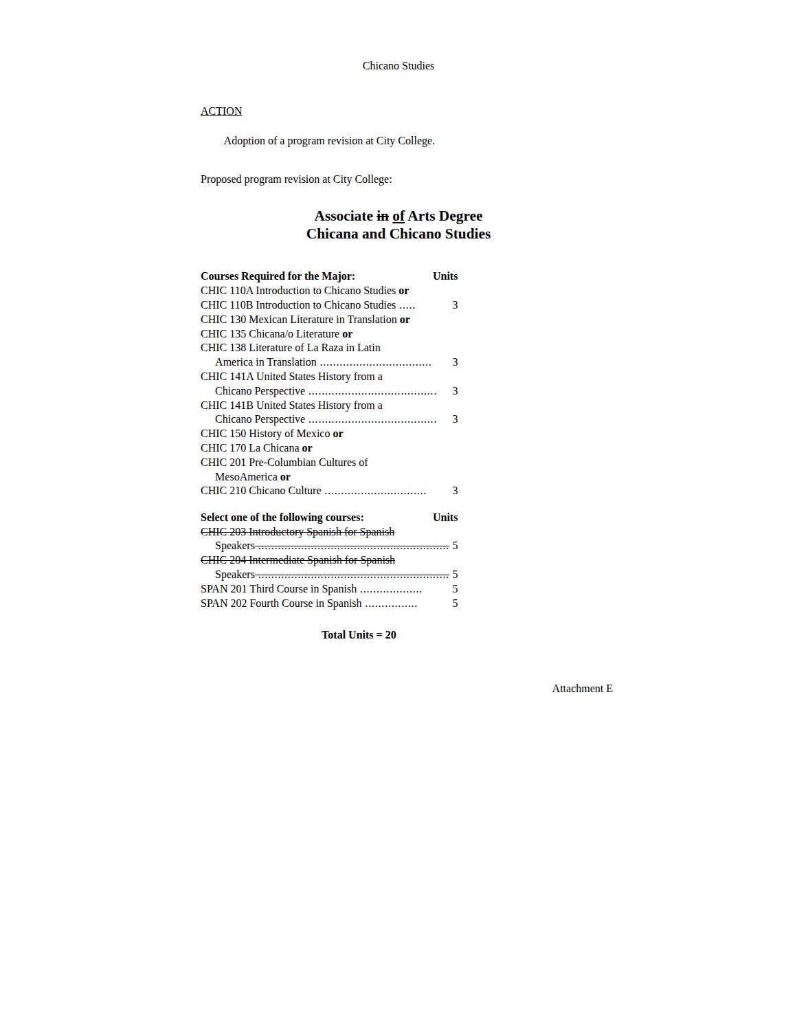Chicano Studies
ACTION
Adoption of a program revision at City College.
Proposed program revision at City College:
Associate in of Arts Degree
Chicana and Chicano Studies
Courses Required for the Major: Units
CHIC 110A Introduction to Chicano Studies or
CHIC 110B Introduction to Chicano Studies 3 .....
CHIC 130 Mexican Literature in Translation or
CHIC 135 Chicana/o Literature or
CHIC 138 Literature of La Raza in Latin
America in Translation 3 ..................................
CHIC 141A United States History from a
Chicano Perspective 3 .......................................
CHIC 141B United States History from a
Chicano Perspective 3 .......................................
CHIC 150 History of Mexico or
CHIC 170 La Chicana or
CHIC 201 Pre-Columbian Cultures of
MesoAmerica or
CHIC 210 Chicano Culture 3 ...............................
Select one of the following courses: Units
CHIC 203 Introductory Spanish for Spanish
Speakers 5 ..........................................................
CHIC 204 Intermediate Spanish for Spanish
Speakers 5 ..........................................................
SPAN 201 Third Course in Spanish 5 ...................
SPAN 202 Fourth Course in Spanish 5 ................
Total Units = 20
Attachment E